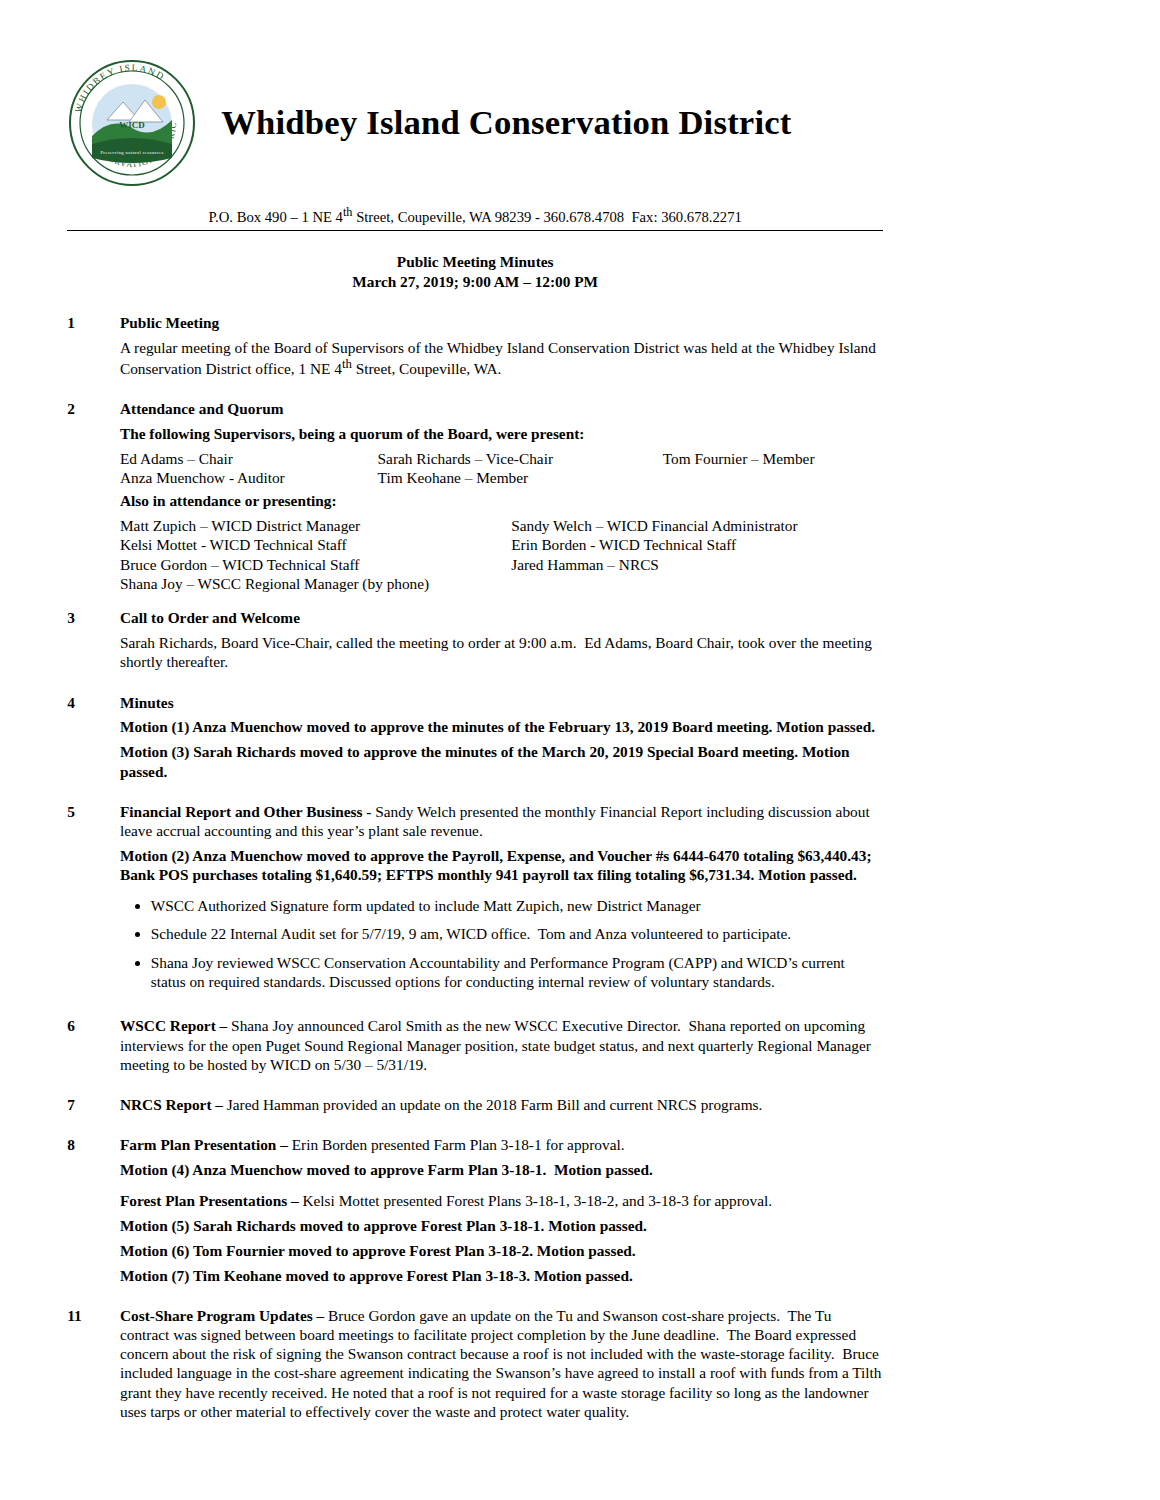WHIDBEY ISLAND CONSERVATION DISTRICT WICD Preserving natural resources
Whidbey Island Conservation District
P.O. Box 490 – 1 NE 4th Street, Coupeville, WA 98239 - 360.678.4708 Fax: 360.678.2271
Public Meeting Minutes
March 27, 2019; 9:00 AM – 12:00 PM
| 1 | Public Meeting A regular meeting of the Board of Supervisors of the Whidbey Island Conservation District was held at the Whidbey Island Conservation District office, 1 NE 4 th Street, Coupeville, WA. |
| 2 | Attendance and Quorum The following Supervisors, being a quorum of the Board, were present: Ed Adams – Chair Sarah Richards – Vice-Chair Tom Fournier – Member Anza Muenchow - Auditor Tim Keohane – Member Also in attendance or presenting: Matt Zupich – WICD District Manager Sandy Welch – WICD Financial Administrator Kelsi Mottet - WICD Technical Staff Erin Borden - WICD Technical Staff Bruce Gordon – WICD Technical Staff Jared Hamman – NRCS Shana Joy – WSCC Regional Manager (by phone) |
| 3 | Call to Order and Welcome Sarah Richards, Board Vice-Chair, called the meeting to order at 9:00 a.m. Ed Adams, Board Chair, took over the meeting shortly thereafter. |
| 4 | Minutes Motion (1) Anza Muenchow moved to approve the minutes of the February 13, 2019 Board meeting. Motion passed. Motion (3) Sarah Richards moved to approve the minutes of the March 20, 2019 Special Board meeting. Motion passed. |
| 5 | Financial Report and Other Business - Sandy Welch presented the monthly Financial Report including discussion about leave accrual accounting and this year’s plant sale revenue. Motion (2) Anza Muenchow moved to approve the Payroll, Expense, and Voucher #s 6444-6470 totaling $63,440.43; Bank POS purchases totaling $1,640.59; EFTPS monthly 941 payroll tax filing totaling $6,731.34. Motion passed. WSCC Authorized Signature form updated to include Matt Zupich, new District Manager Schedule 22 Internal Audit set for 5/7/19, 9 am, WICD office. Tom and Anza volunteered to participate. Shana Joy reviewed WSCC Conservation Accountability and Performance Program (CAPP) and WICD’s current status on required standards. Discussed options for conducting internal review of voluntary standards. |
| 6 | WSCC Report – Shana Joy announced Carol Smith as the new WSCC Executive Director. Shana reported on upcoming interviews for the open Puget Sound Regional Manager position, state budget status, and next quarterly Regional Manager meeting to be hosted by WICD on 5/30 – 5/31/19. |
| 7 | NRCS Report – Jared Hamman provided an update on the 2018 Farm Bill and current NRCS programs. |
| 8 | Farm Plan Presentation – Erin Borden presented Farm Plan 3-18-1 for approval. Motion (4) Anza Muenchow moved to approve Farm Plan 3-18-1. Motion passed. Forest Plan Presentations – Kelsi Mottet presented Forest Plans 3-18-1, 3-18-2, and 3-18-3 for approval. Motion (5) Sarah Richards moved to approve Forest Plan 3-18-1. Motion passed. Motion (6) Tom Fournier moved to approve Forest Plan 3-18-2. Motion passed. Motion (7) Tim Keohane moved to approve Forest Plan 3-18-3. Motion passed. |
| 11 | Cost-Share Program Updates – Bruce Gordon gave an update on the Tu and Swanson cost-share projects. The Tu contract was signed between board meetings to facilitate project completion by the June deadline. The Board expressed concern about the risk of signing the Swanson contract because a roof is not included with the waste-storage facility. Bruce included language in the cost-share agreement indicating the Swanson’s have agreed to install a roof with funds from a Tilth grant they have recently received. He noted that a roof is not required for a waste storage facility so long as the landowner uses tarps or other material to effectively cover the waste and protect water quality. |